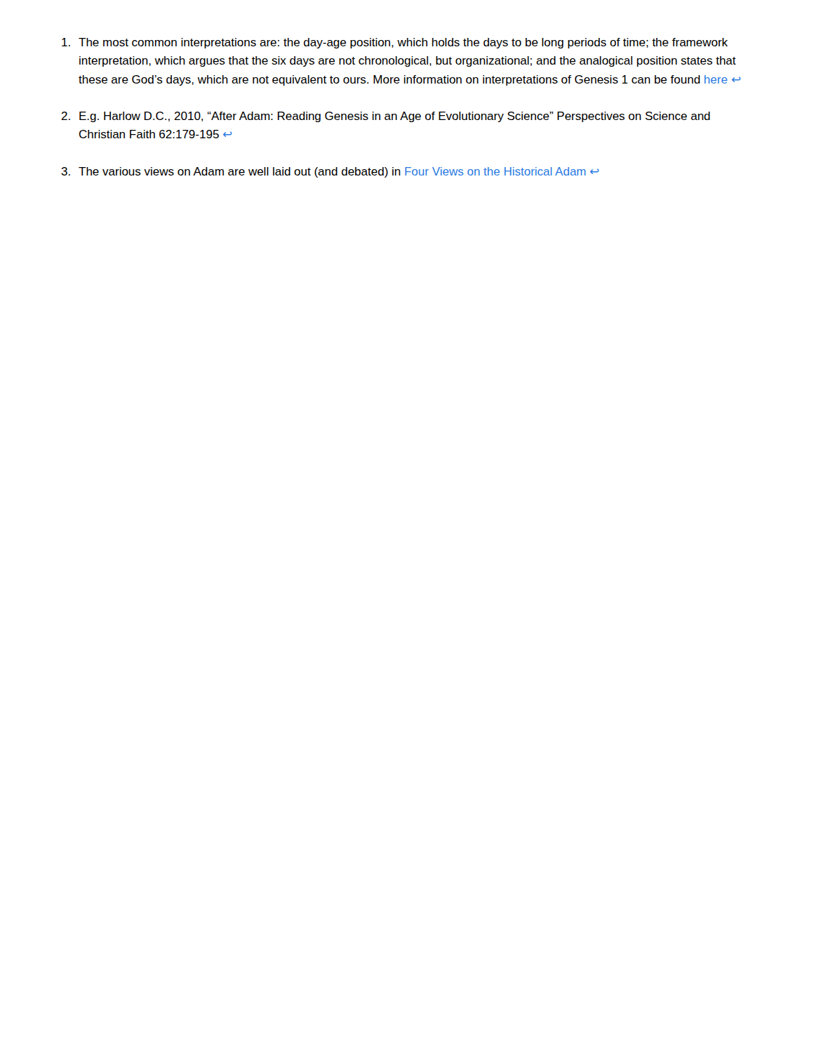The most common interpretations are: the day-age position, which holds the days to be long periods of time; the framework interpretation, which argues that the six days are not chronological, but organizational; and the analogical position states that these are God’s days, which are not equivalent to ours. More information on interpretations of Genesis 1 can be found here ↩
E.g. Harlow D.C., 2010, “After Adam: Reading Genesis in an Age of Evolutionary Science” Perspectives on Science and Christian Faith 62:179-195 ↩
The various views on Adam are well laid out (and debated) in Four Views on the Historical Adam ↩